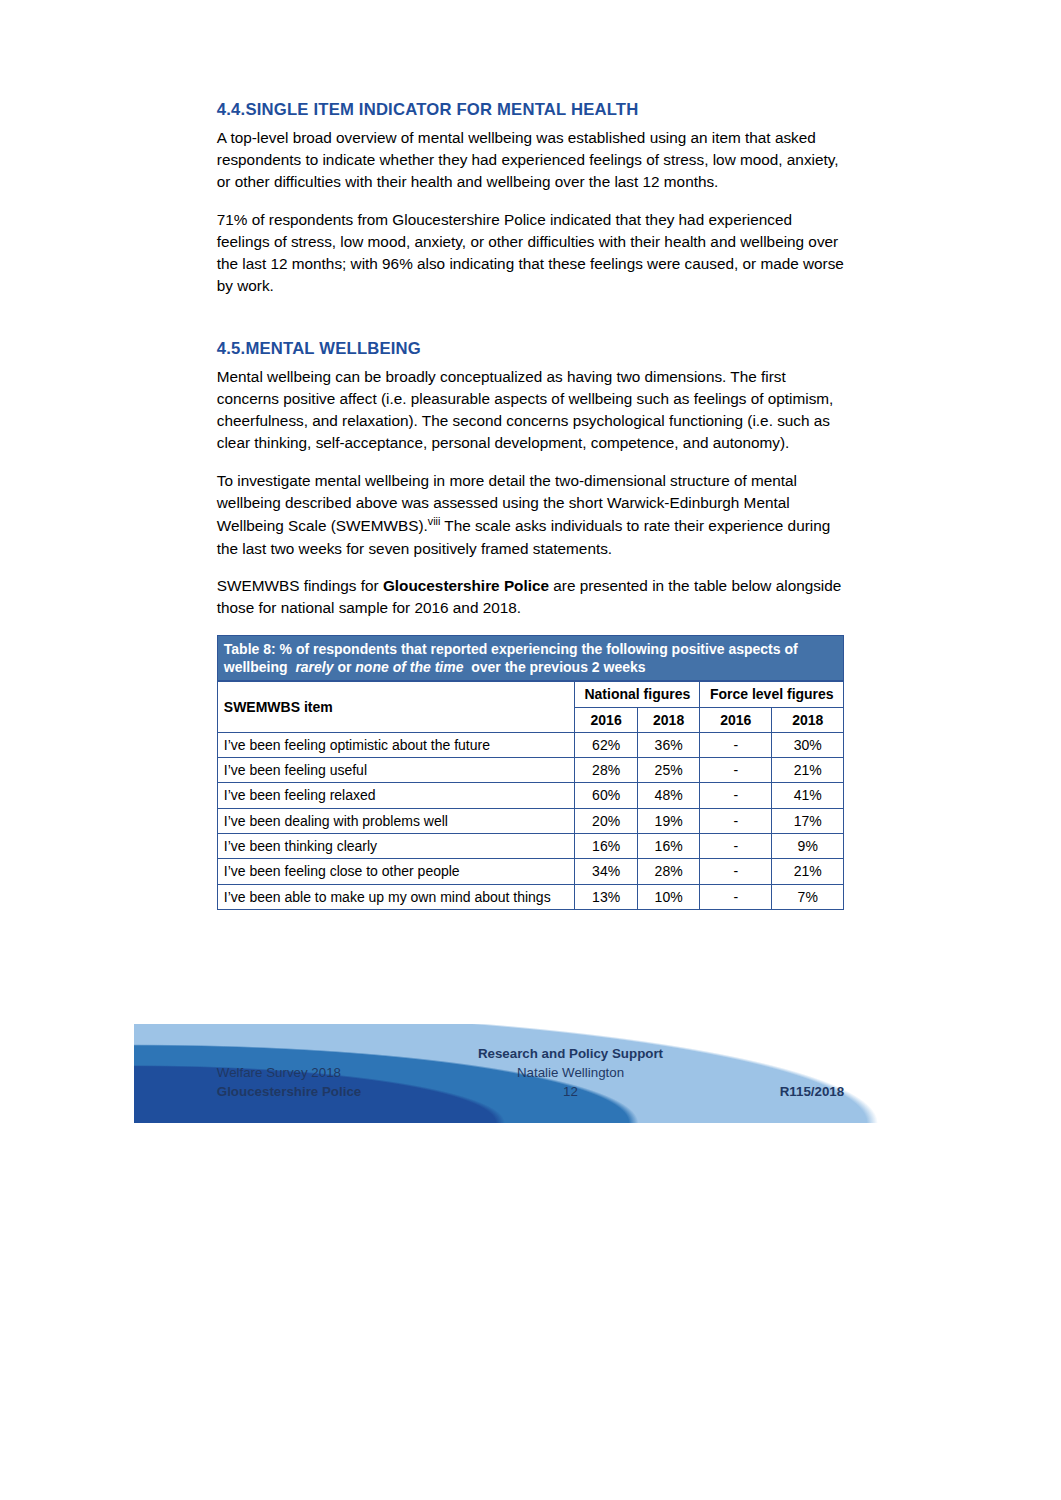4.4. SINGLE ITEM INDICATOR FOR MENTAL HEALTH
A top-level broad overview of mental wellbeing was established using an item that asked respondents to indicate whether they had experienced feelings of stress, low mood, anxiety, or other difficulties with their health and wellbeing over the last 12 months.
71% of respondents from Gloucestershire Police indicated that they had experienced feelings of stress, low mood, anxiety, or other difficulties with their health and wellbeing over the last 12 months; with 96% also indicating that these feelings were caused, or made worse by work.
4.5. MENTAL WELLBEING
Mental wellbeing can be broadly conceptualized as having two dimensions. The first concerns positive affect (i.e. pleasurable aspects of wellbeing such as feelings of optimism, cheerfulness, and relaxation). The second concerns psychological functioning (i.e. such as clear thinking, self-acceptance, personal development, competence, and autonomy).
To investigate mental wellbeing in more detail the two-dimensional structure of mental wellbeing described above was assessed using the short Warwick-Edinburgh Mental Wellbeing Scale (SWEMWBS).viii The scale asks individuals to rate their experience during the last two weeks for seven positively framed statements.
SWEMWBS findings for Gloucestershire Police are presented in the table below alongside those for national sample for 2016 and 2018.
Table 8 : % of respondents that reported experiencing the following positive aspects of wellbeing rarely or none of the time over the previous 2 weeks
| SWEMWBS item | National figures | Force level figures |
| --- | --- | --- |
| 2016 | 2018 | 2016 | 2018 |
| I’ve been feeling optimistic about the future | 62% | 36% | - | 30% |
| I’ve been feeling useful | 28% | 25% | - | 21% |
| I’ve been feeling relaxed | 60% | 48% | - | 41% |
| I’ve been dealing with problems well | 20% | 19% | - | 17% |
| I’ve been thinking clearly | 16% | 16% | - | 9% |
| I’ve been feeling close to other people | 34% | 28% | - | 21% |
| I’ve been able to make up my own mind about things | 13% | 10% | - | 7% |
Welfare Survey 2018
Gloucestershire Police
Research and Policy Support
Natalie Wellington
12
R115/2018